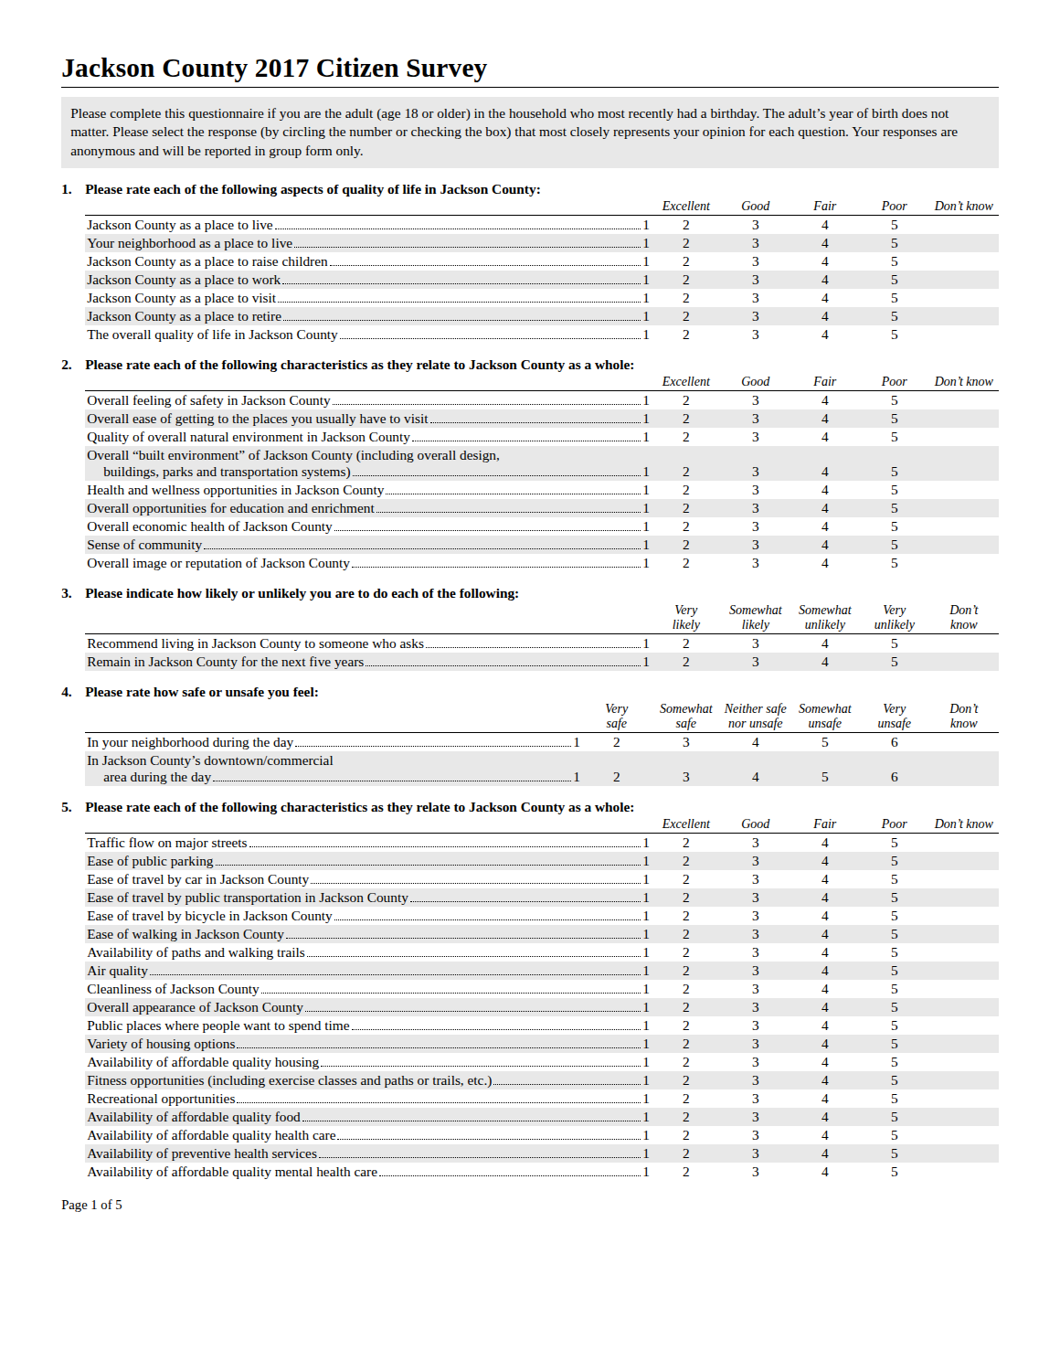Jackson County 2017 Citizen Survey
Please complete this questionnaire if you are the adult (age 18 or older) in the household who most recently had a birthday. The adult’s year of birth does not matter. Please select the response (by circling the number or checking the box) that most closely represents your opinion for each question. Your responses are anonymous and will be reported in group form only.
Please rate each of the following aspects of quality of life in Jackson County:
| | Excellent | Good | Fair | Poor | Don’t know |
| --- | --- | --- | --- | --- | --- |
| Jackson County as a place to live 1 | 2 | 3 | 4 | 5 | |
| Your neighborhood as a place to live 1 | 2 | 3 | 4 | 5 | |
| Jackson County as a place to raise children 1 | 2 | 3 | 4 | 5 | |
| Jackson County as a place to work 1 | 2 | 3 | 4 | 5 | |
| Jackson County as a place to visit 1 | 2 | 3 | 4 | 5 | |
| Jackson County as a place to retire 1 | 2 | 3 | 4 | 5 | |
| The overall quality of life in Jackson County 1 | 2 | 3 | 4 | 5 | |
Please rate each of the following characteristics as they relate to Jackson County as a whole:
| | Excellent | Good | Fair | Poor | Don’t know |
| --- | --- | --- | --- | --- | --- |
| Overall feeling of safety in Jackson County 1 | 2 | 3 | 4 | 5 | |
| Overall ease of getting to the places you usually have to visit 1 | 2 | 3 | 4 | 5 | |
| Quality of overall natural environment in Jackson County 1 | 2 | 3 | 4 | 5 | |
| Overall “built environment” of Jackson County (including overall design, buildings, parks and transportation systems) 1 | 2 | 3 | 4 | 5 | |
| Health and wellness opportunities in Jackson County 1 | 2 | 3 | 4 | 5 | |
| Overall opportunities for education and enrichment 1 | 2 | 3 | 4 | 5 | |
| Overall economic health of Jackson County 1 | 2 | 3 | 4 | 5 | |
| Sense of community 1 | 2 | 3 | 4 | 5 | |
| Overall image or reputation of Jackson County 1 | 2 | 3 | 4 | 5 | |
Please indicate how likely or unlikely you are to do each of the following:
| | Very likely | Somewhat likely | Somewhat unlikely | Very unlikely | Don’t know |
| --- | --- | --- | --- | --- | --- |
| Recommend living in Jackson County to someone who asks 1 | 2 | 3 | 4 | 5 | |
| Remain in Jackson County for the next five years 1 | 2 | 3 | 4 | 5 | |
Please rate how safe or unsafe you feel:
| | Very safe | Somewhat safe | Neither safe nor unsafe | Somewhat unsafe | Very unsafe | Don’t know |
| --- | --- | --- | --- | --- | --- | --- |
| In your neighborhood during the day 1 | 2 | 3 | 4 | 5 | 6 | |
| In Jackson County’s downtown/commercial area during the day 1 | 2 | 3 | 4 | 5 | 6 | |
Please rate each of the following characteristics as they relate to Jackson County as a whole:
| | Excellent | Good | Fair | Poor | Don’t know |
| --- | --- | --- | --- | --- | --- |
| Traffic flow on major streets 1 | 2 | 3 | 4 | 5 | |
| Ease of public parking 1 | 2 | 3 | 4 | 5 | |
| Ease of travel by car in Jackson County 1 | 2 | 3 | 4 | 5 | |
| Ease of travel by public transportation in Jackson County 1 | 2 | 3 | 4 | 5 | |
| Ease of travel by bicycle in Jackson County 1 | 2 | 3 | 4 | 5 | |
| Ease of walking in Jackson County 1 | 2 | 3 | 4 | 5 | |
| Availability of paths and walking trails 1 | 2 | 3 | 4 | 5 | |
| Air quality 1 | 2 | 3 | 4 | 5 | |
| Cleanliness of Jackson County 1 | 2 | 3 | 4 | 5 | |
| Overall appearance of Jackson County 1 | 2 | 3 | 4 | 5 | |
| Public places where people want to spend time 1 | 2 | 3 | 4 | 5 | |
| Variety of housing options 1 | 2 | 3 | 4 | 5 | |
| Availability of affordable quality housing 1 | 2 | 3 | 4 | 5 | |
| Fitness opportunities (including exercise classes and paths or trails, etc.) 1 | 2 | 3 | 4 | 5 | |
| Recreational opportunities 1 | 2 | 3 | 4 | 5 | |
| Availability of affordable quality food 1 | 2 | 3 | 4 | 5 | |
| Availability of affordable quality health care 1 | 2 | 3 | 4 | 5 | |
| Availability of preventive health services 1 | 2 | 3 | 4 | 5 | |
| Availability of affordable quality mental health care 1 | 2 | 3 | 4 | 5 | |
Page 1 of 5